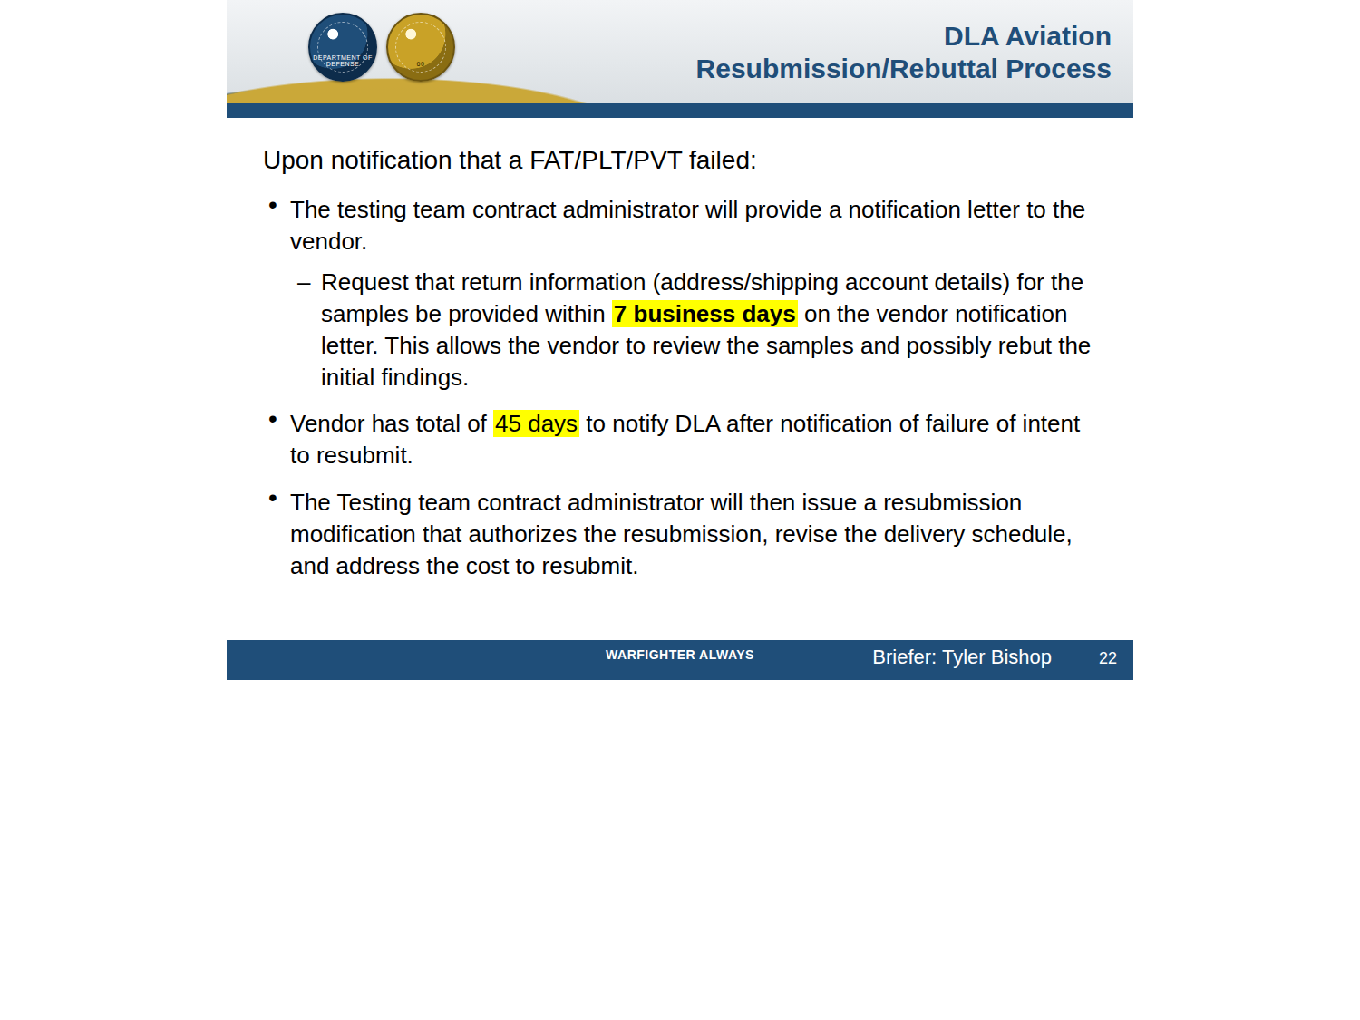DEPARTMENT OF DEFENSE
60
DLA Aviation
Resubmission/Rebuttal Process
Upon notification that a FAT/PLT/PVT failed:
The testing team contract administrator will provide a notification letter to the vendor.
Request that return information (address/shipping account details) for the samples be provided within 7 business days on the vendor notification letter. This allows the vendor to review the samples and possibly rebut the initial findings.
Vendor has total of 45 days to notify DLA after notification of failure of intent to resubmit.
The Testing team contract administrator will then issue a resubmission modification that authorizes the resubmission, revise the delivery schedule, and address the cost to resubmit.
WARFIGHTER ALWAYS
Briefer: Tyler Bishop
22